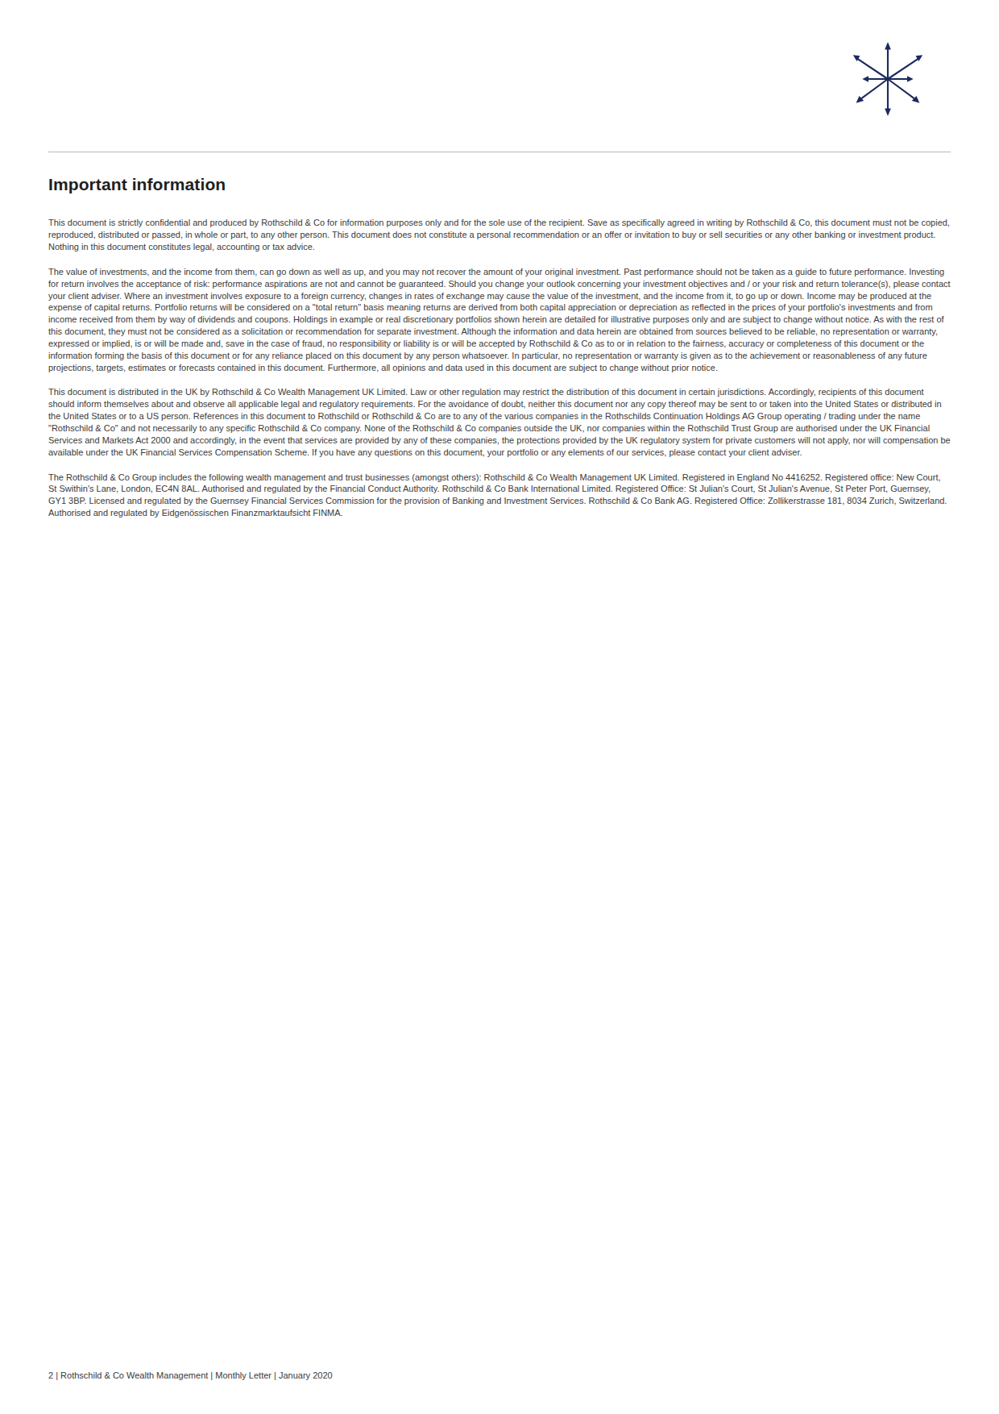Important information
This document is strictly confidential and produced by Rothschild & Co for information purposes only and for the sole use of the recipient. Save as specifically agreed in writing by Rothschild & Co, this document must not be copied, reproduced, distributed or passed, in whole or part, to any other person. This document does not constitute a personal recommendation or an offer or invitation to buy or sell securities or any other banking or investment product. Nothing in this document constitutes legal, accounting or tax advice.
The value of investments, and the income from them, can go down as well as up, and you may not recover the amount of your original investment. Past performance should not be taken as a guide to future performance. Investing for return involves the acceptance of risk: performance aspirations are not and cannot be guaranteed. Should you change your outlook concerning your investment objectives and / or your risk and return tolerance(s), please contact your client adviser. Where an investment involves exposure to a foreign currency, changes in rates of exchange may cause the value of the investment, and the income from it, to go up or down. Income may be produced at the expense of capital returns. Portfolio returns will be considered on a "total return" basis meaning returns are derived from both capital appreciation or depreciation as reflected in the prices of your portfolio's investments and from income received from them by way of dividends and coupons. Holdings in example or real discretionary portfolios shown herein are detailed for illustrative purposes only and are subject to change without notice. As with the rest of this document, they must not be considered as a solicitation or recommendation for separate investment. Although the information and data herein are obtained from sources believed to be reliable, no representation or warranty, expressed or implied, is or will be made and, save in the case of fraud, no responsibility or liability is or will be accepted by Rothschild & Co as to or in relation to the fairness, accuracy or completeness of this document or the information forming the basis of this document or for any reliance placed on this document by any person whatsoever. In particular, no representation or warranty is given as to the achievement or reasonableness of any future projections, targets, estimates or forecasts contained in this document. Furthermore, all opinions and data used in this document are subject to change without prior notice.
This document is distributed in the UK by Rothschild & Co Wealth Management UK Limited. Law or other regulation may restrict the distribution of this document in certain jurisdictions. Accordingly, recipients of this document should inform themselves about and observe all applicable legal and regulatory requirements. For the avoidance of doubt, neither this document nor any copy thereof may be sent to or taken into the United States or distributed in the United States or to a US person. References in this document to Rothschild or Rothschild & Co are to any of the various companies in the Rothschilds Continuation Holdings AG Group operating / trading under the name "Rothschild & Co" and not necessarily to any specific Rothschild & Co company. None of the Rothschild & Co companies outside the UK, nor companies within the Rothschild Trust Group are authorised under the UK Financial Services and Markets Act 2000 and accordingly, in the event that services are provided by any of these companies, the protections provided by the UK regulatory system for private customers will not apply, nor will compensation be available under the UK Financial Services Compensation Scheme. If you have any questions on this document, your portfolio or any elements of our services, please contact your client adviser.
The Rothschild & Co Group includes the following wealth management and trust businesses (amongst others): Rothschild & Co Wealth Management UK Limited. Registered in England No 4416252. Registered office: New Court, St Swithin's Lane, London, EC4N 8AL. Authorised and regulated by the Financial Conduct Authority. Rothschild & Co Bank International Limited. Registered Office: St Julian's Court, St Julian's Avenue, St Peter Port, Guernsey, GY1 3BP. Licensed and regulated by the Guernsey Financial Services Commission for the provision of Banking and Investment Services. Rothschild & Co Bank AG. Registered Office: Zollikerstrasse 181, 8034 Zurich, Switzerland. Authorised and regulated by Eidgenössischen Finanzmarktaufsicht FINMA.
2 | Rothschild & Co Wealth Management | Monthly Letter | January 2020